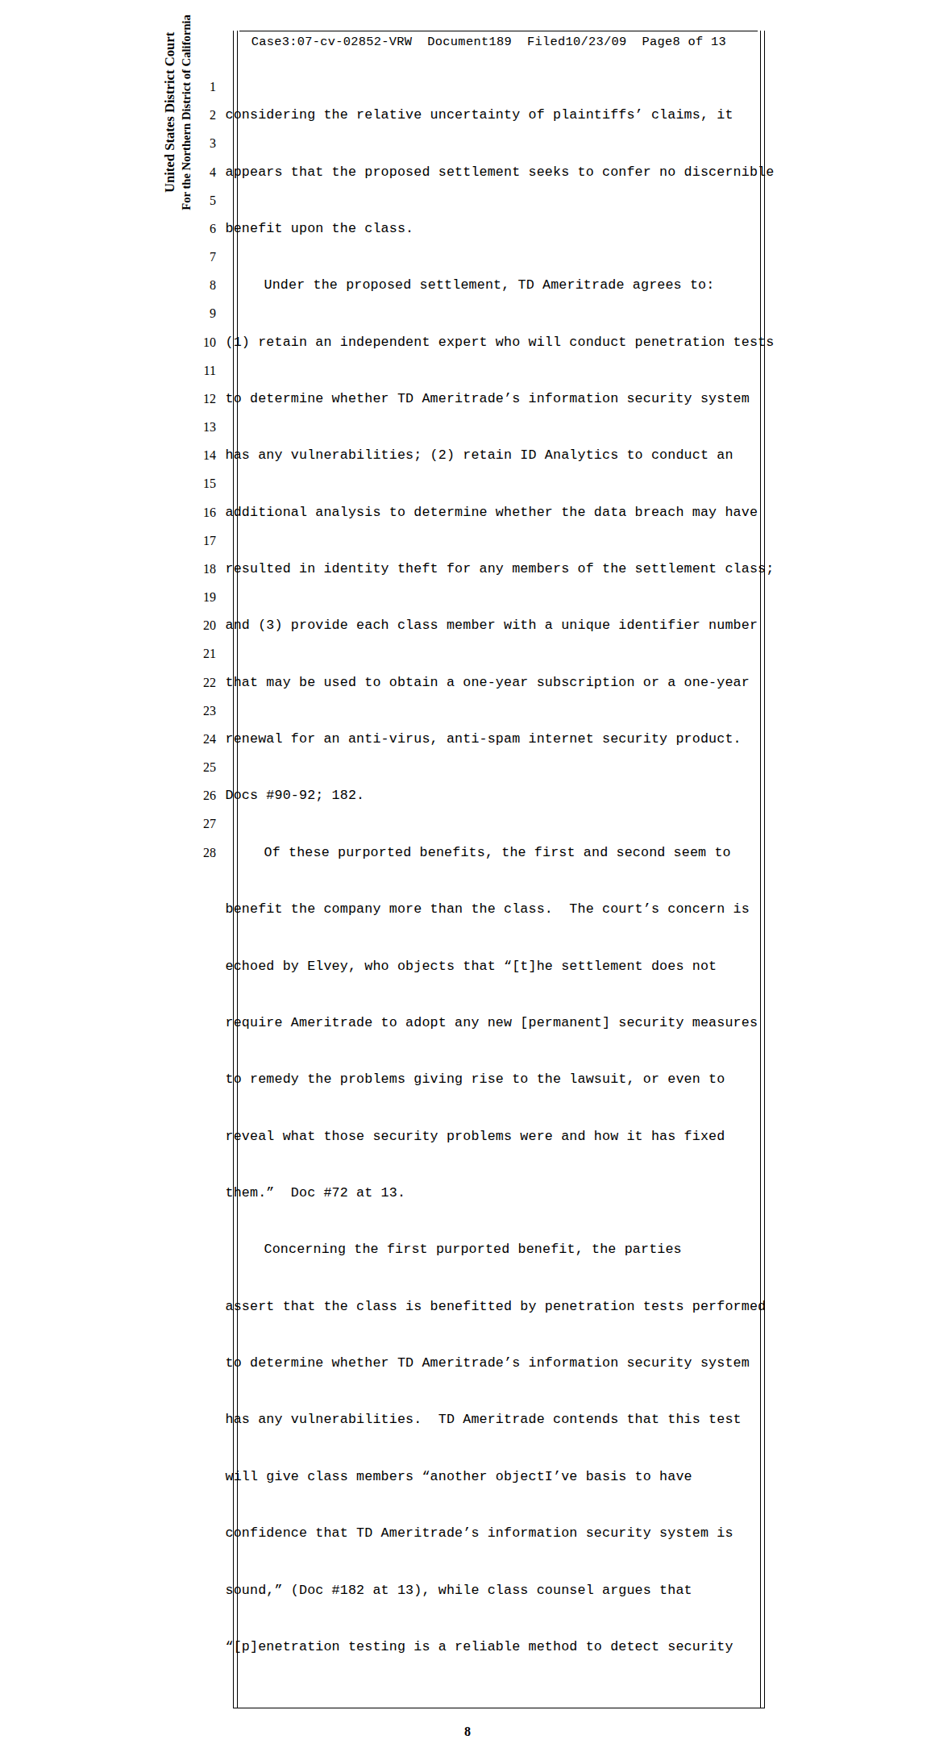Case3:07-cv-02852-VRW Document189 Filed10/23/09 Page8 of 13
United States District Court For the Northern District of California
1
2
3
4
5
6
7
8
9
10
11
12
13
14
15
16
17
18
19
20
21
22
23
24
25
26
27
28
considering the relative uncertainty of plaintiffs’ claims, it
appears that the proposed settlement seeks to confer no discernible
benefit upon the class.
Under the proposed settlement, TD Ameritrade agrees to:
(1) retain an independent expert who will conduct penetration tests
to determine whether TD Ameritrade’s information security system
has any vulnerabilities; (2) retain ID Analytics to conduct an
additional analysis to determine whether the data breach may have
resulted in identity theft for any members of the settlement class;
and (3) provide each class member with a unique identifier number
that may be used to obtain a one-year subscription or a one-year
renewal for an anti-virus, anti-spam internet security product.
Docs #90-92; 182.
Of these purported benefits, the first and second seem to
benefit the company more than the class. The court’s concern is
echoed by Elvey, who objects that “[t]he settlement does not
require Ameritrade to adopt any new [permanent] security measures
to remedy the problems giving rise to the lawsuit, or even to
reveal what those security problems were and how it has fixed
them.” Doc #72 at 13.
Concerning the first purported benefit, the parties
assert that the class is benefitted by penetration tests performed
to determine whether TD Ameritrade’s information security system
has any vulnerabilities. TD Ameritrade contends that this test
will give class members “another objectI’ve basis to have
confidence that TD Ameritrade’s information security system is
sound,” (Doc #182 at 13), while class counsel argues that
“[p]enetration testing is a reliable method to detect security
8